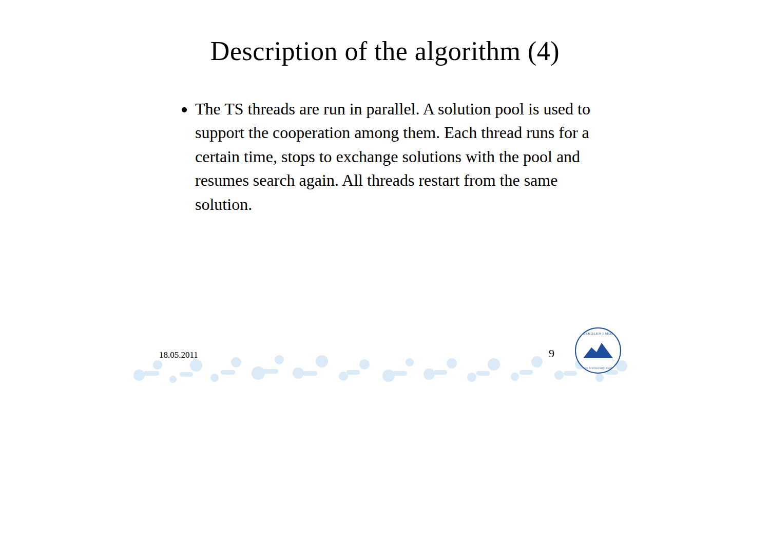Description of the algorithm (4)
The TS threads are run in parallel. A solution pool is used to support the cooperation among them. Each thread runs for a certain time, stops to exchange solutions with the pool and resumes search again. All threads restart from the same solution.
18.05.2011
9
HØGSKOLEN I MOLDE
Molde University College